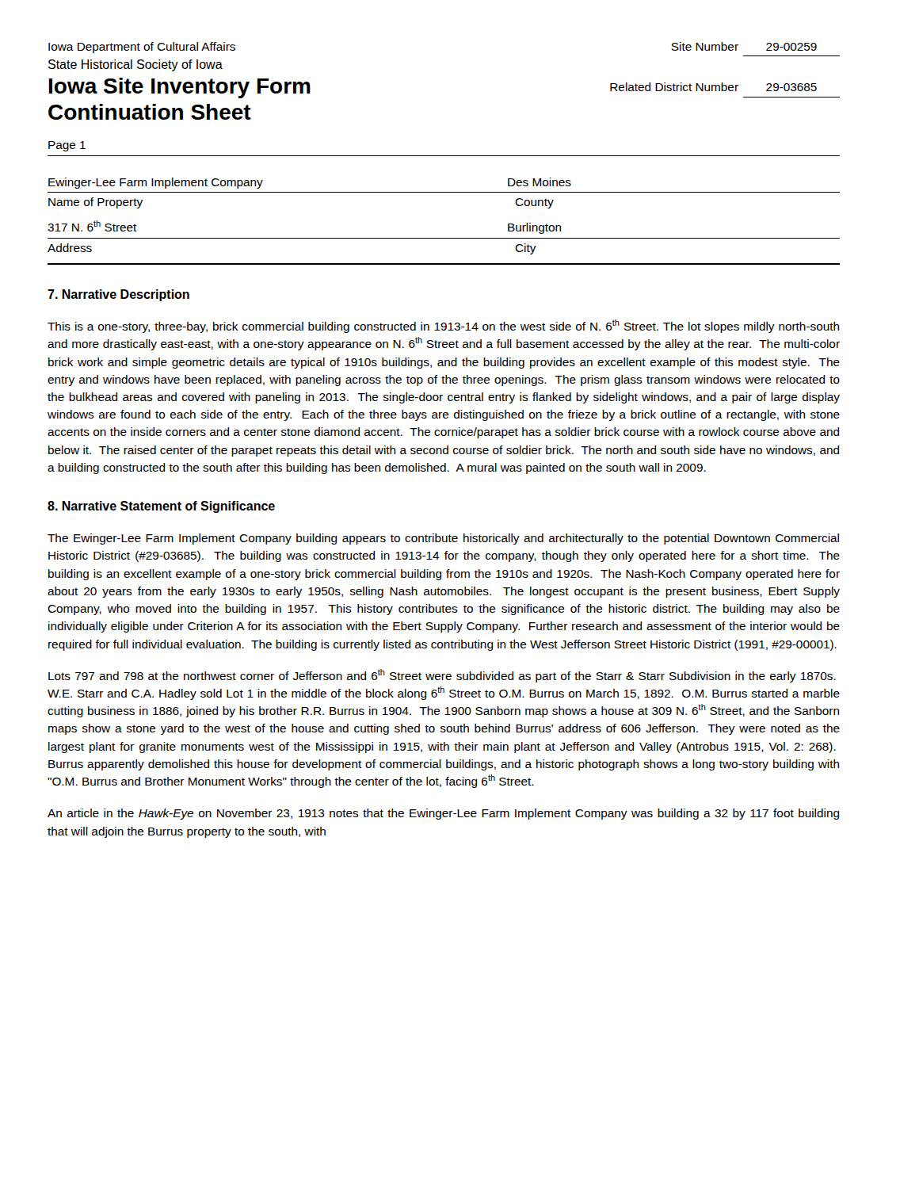| Iowa Department of Cultural Affairs State Historical Society of Iowa | Site Number 29-00259 |
| Iowa Site Inventory Form | Related District Number 29-03685 |
| Continuation Sheet |
Page 1
| Ewinger-Lee Farm Implement Company | Des Moines |
| Name of Property | County |
| 317 N. 6 th Street | Burlington |
| Address | City |
7. Narrative Description
This is a one-story, three-bay, brick commercial building constructed in 1913-14 on the west side of N. 6th Street. The lot slopes mildly north-south and more drastically east-east, with a one-story appearance on N. 6th Street and a full basement accessed by the alley at the rear. The multi-color brick work and simple geometric details are typical of 1910s buildings, and the building provides an excellent example of this modest style. The entry and windows have been replaced, with paneling across the top of the three openings. The prism glass transom windows were relocated to the bulkhead areas and covered with paneling in 2013. The single-door central entry is flanked by sidelight windows, and a pair of large display windows are found to each side of the entry. Each of the three bays are distinguished on the frieze by a brick outline of a rectangle, with stone accents on the inside corners and a center stone diamond accent. The cornice/parapet has a soldier brick course with a rowlock course above and below it. The raised center of the parapet repeats this detail with a second course of soldier brick. The north and south side have no windows, and a building constructed to the south after this building has been demolished. A mural was painted on the south wall in 2009.
8. Narrative Statement of Significance
The Ewinger-Lee Farm Implement Company building appears to contribute historically and architecturally to the potential Downtown Commercial Historic District (#29-03685). The building was constructed in 1913-14 for the company, though they only operated here for a short time. The building is an excellent example of a one-story brick commercial building from the 1910s and 1920s. The Nash-Koch Company operated here for about 20 years from the early 1930s to early 1950s, selling Nash automobiles. The longest occupant is the present business, Ebert Supply Company, who moved into the building in 1957. This history contributes to the significance of the historic district. The building may also be individually eligible under Criterion A for its association with the Ebert Supply Company. Further research and assessment of the interior would be required for full individual evaluation. The building is currently listed as contributing in the West Jefferson Street Historic District (1991, #29-00001).
Lots 797 and 798 at the northwest corner of Jefferson and 6th Street were subdivided as part of the Starr & Starr Subdivision in the early 1870s. W.E. Starr and C.A. Hadley sold Lot 1 in the middle of the block along 6th Street to O.M. Burrus on March 15, 1892. O.M. Burrus started a marble cutting business in 1886, joined by his brother R.R. Burrus in 1904. The 1900 Sanborn map shows a house at 309 N. 6th Street, and the Sanborn maps show a stone yard to the west of the house and cutting shed to south behind Burrus' address of 606 Jefferson. They were noted as the largest plant for granite monuments west of the Mississippi in 1915, with their main plant at Jefferson and Valley (Antrobus 1915, Vol. 2: 268). Burrus apparently demolished this house for development of commercial buildings, and a historic photograph shows a long two-story building with "O.M. Burrus and Brother Monument Works" through the center of the lot, facing 6th Street.
An article in the Hawk-Eye on November 23, 1913 notes that the Ewinger-Lee Farm Implement Company was building a 32 by 117 foot building that will adjoin the Burrus property to the south, with